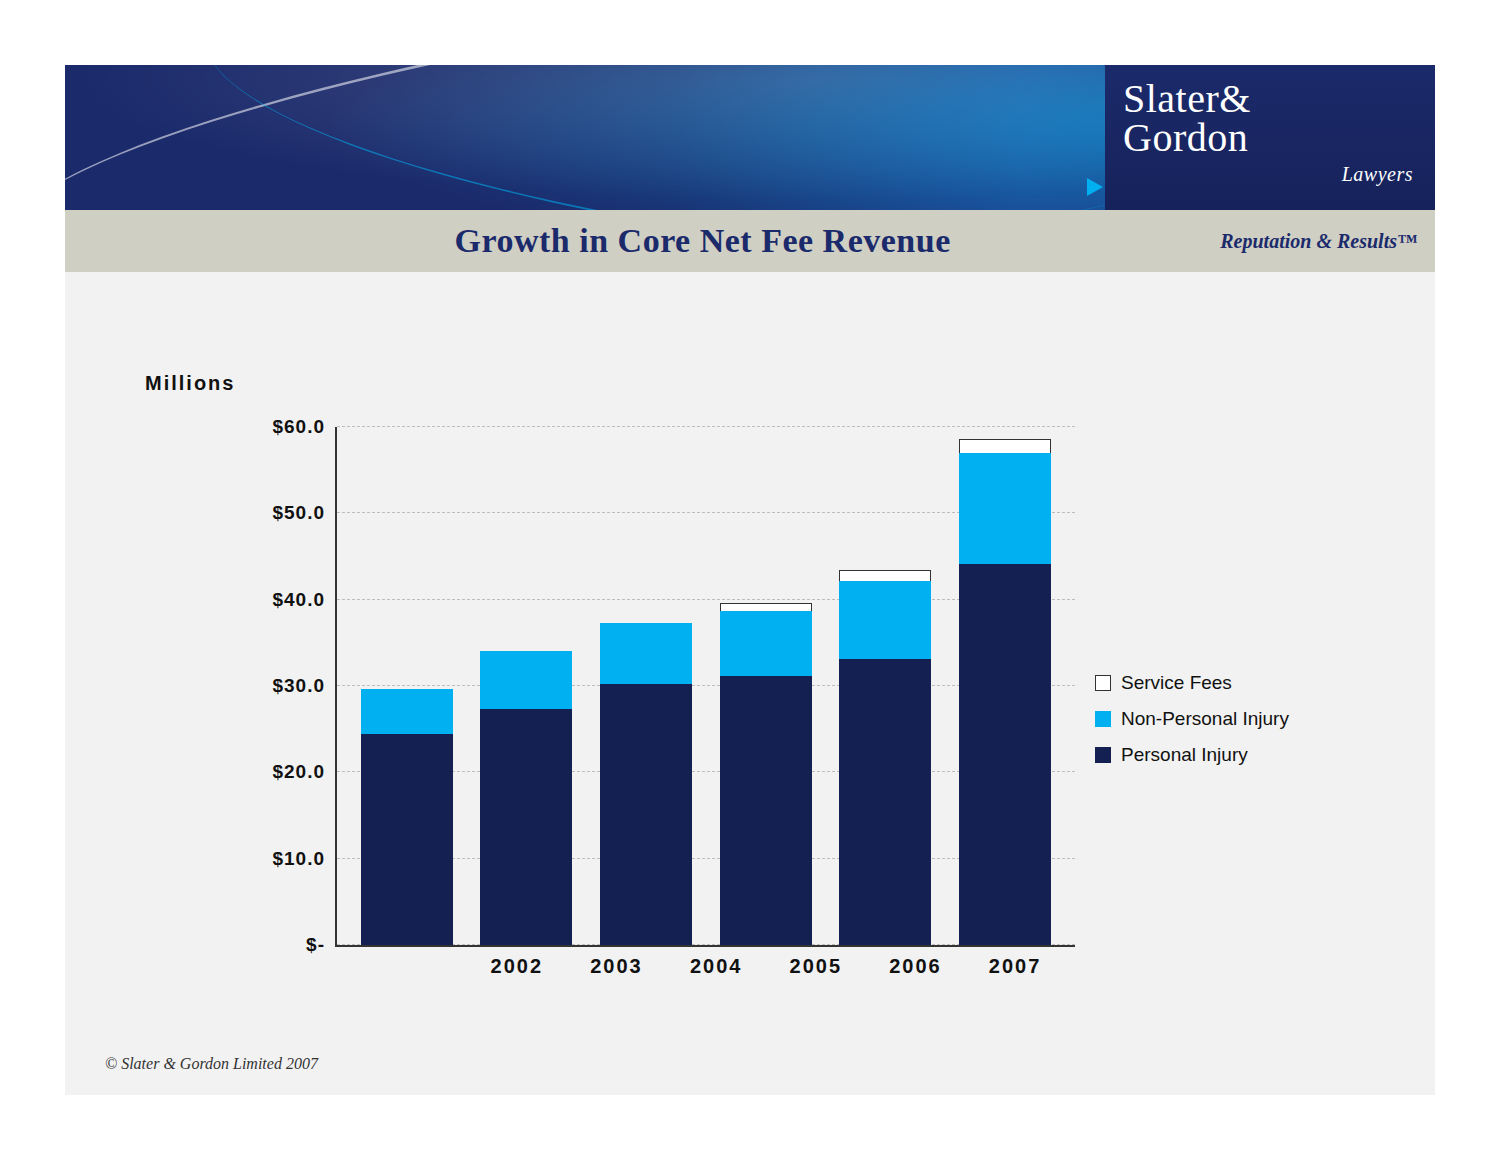Slater&
Gordon
Lawyers
Growth in Core Net Fee Revenue
Reputation & Results™
Millions
$-
$10.0
$20.0
$30.0
$40.0
$50.0
$60.0
2002 2003 2004 2005 2006 2007
Service Fees
Non-Personal Injury
Personal Injury
© Slater & Gordon Limited 2007